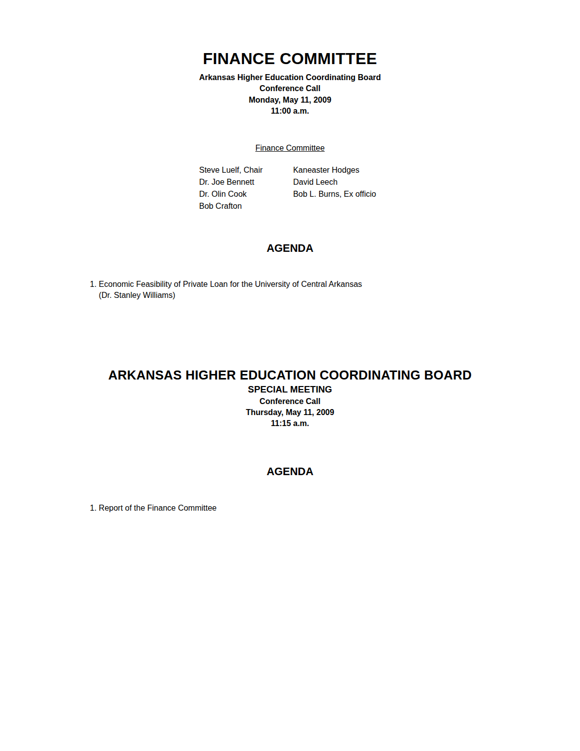FINANCE COMMITTEE
Arkansas Higher Education Coordinating Board
Conference Call
Monday, May 11, 2009
11:00 a.m.
Finance Committee
| Steve Luelf, Chair | Kaneaster Hodges |
| Dr. Joe Bennett | David Leech |
| Dr. Olin Cook | Bob L. Burns, Ex officio |
| Bob Crafton | |
AGENDA
Economic Feasibility of Private Loan for the University of Central Arkansas
(Dr. Stanley Williams)
ARKANSAS HIGHER EDUCATION COORDINATING BOARD
SPECIAL MEETING
Conference Call
Thursday, May 11, 2009
11:15 a.m.
AGENDA
Report of the Finance Committee